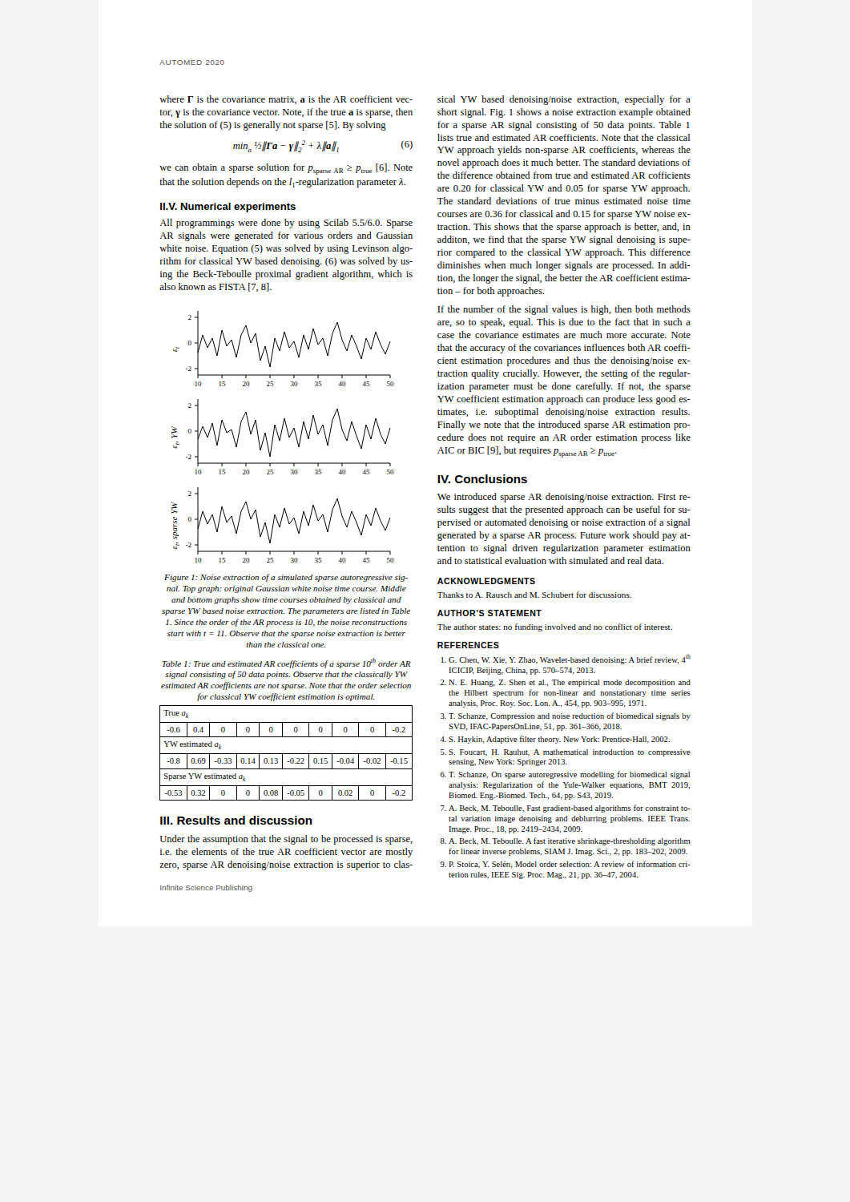AUTOMED 2020
where Γ is the covariance matrix, a is the AR coefficient vector, γ is the covariance vector. Note, if the true a is sparse, then the solution of (5) is generally not sparse [5]. By solving
mina ½∥Γa − γ∥22 + λ∥a∥1 (6)
we can obtain a sparse solution for psparse AR ≥ ptrue [6]. Note that the solution depends on the l1-regularization parameter λ.
II.V. Numerical experiments
All programmings were done by using Scilab 5.5/6.0. Sparse AR signals were generated for various orders and Gaussian white noise. Equation (5) was solved by using Levinson algorithm for classical YW based denoising. (6) was solved by using the Beck-Teboulle proximal gradient algorithm, which is also known as FISTA [7, 8].
2 0 -2 10 15 20 25 30 35 40 45 50 εt 2 0 -2 10 15 20 25 30 35 40 45 50 εt, YW 2 0 -2 10 15 20 25 30 35 40 45 50 εt, sparse YW t
Figure 1: Noise extraction of a simulated sparse autoregressive signal. Top graph: original Gaussian white noise time course. Middle and bottom graphs show time courses obtained by classical and sparse YW based noise extraction. The parameters are listed in Table 1. Since the order of the AR process is 10, the noise reconstructions start with t = 11. Observe that the sparse noise extraction is better than the classical one.
Table 1: True and estimated AR coefficients of a sparse 10th order AR signal consisting of 50 data points. Observe that the classically YW estimated AR coefficients are not sparse. Note that the order selection for classical YW coefficient estimation is optimal.
| True a k |
| -0.6 | 0.4 | 0 | 0 | 0 | 0 | 0 | 0 | 0 | -0.2 |
| YW estimated a k |
| -0.8 | 0.69 | -0.33 | 0.14 | 0.13 | -0.22 | 0.15 | -0.04 | -0.02 | -0.15 |
| Sparse YW estimated a k |
| -0.53 | 0.32 | 0 | 0 | 0.08 | -0.05 | 0 | 0.02 | 0 | -0.2 |
III. Results and discussion
Under the assumption that the signal to be processed is sparse, i.e. the elements of the true AR coefficient vector are mostly zero, sparse AR denoising/noise extraction is superior to classical YW based denoising/noise extraction, especially for a short signal. Fig. 1 shows a noise extraction example obtained for a sparse AR signal consisting of 50 data points. Table 1 lists true and estimated AR coefficients. Note that the classical YW approach yields non-sparse AR coefficients, whereas the novel approach does it much better. The standard deviations of the difference obtained from true and estimated AR cofficients are 0.20 for classical YW and 0.05 for sparse YW approach. The standard deviations of true minus estimated noise time courses are 0.36 for classical and 0.15 for sparse YW noise extraction. This shows that the sparse approach is better, and, in additon, we find that the sparse YW signal denoising is superior compared to the classical YW approach. This difference diminishes when much longer signals are processed. In addition, the longer the signal, the better the AR coefficient estimation – for both approaches.
If the number of the signal values is high, then both methods are, so to speak, equal. This is due to the fact that in such a case the covariance estimates are much more accurate. Note that the accuracy of the covariances influences both AR coefficient estimation procedures and thus the denoising/noise extraction quality crucially. However, the setting of the regularization parameter must be done carefully. If not, the sparse YW coefficient estimation approach can produce less good estimates, i.e. suboptimal denoising/noise extraction results. Finally we note that the introduced sparse AR estimation procedure does not require an AR order estimation process like AIC or BIC [9], but requires psparse AR ≥ ptrue.
IV. Conclusions
We introduced sparse AR denoising/noise extraction. First results suggest that the presented approach can be useful for supervised or automated denoising or noise extraction of a signal generated by a sparse AR process. Future work should pay attention to signal driven regularization parameter estimation and to statistical evaluation with simulated and real data.
ACKNOWLEDGMENTS
Thanks to A. Rausch and M. Schubert for discussions.
AUTHOR’S STATEMENT
The author states: no funding involved and no conflict of interest.
REFERENCES
G. Chen, W. Xie, Y. Zhao, Wavelet-based denoising: A brief review, 4th ICICIP, Beijing, China, pp. 570–574, 2013.
N. E. Huang, Z. Shen et al., The empirical mode decomposition and the Hilbert spectrum for non-linear and nonstationary time series analysis, Proc. Roy. Soc. Lon. A., 454, pp. 903–995, 1971.
T. Schanze, Compression and noise reduction of biomedical signals by SVD, IFAC-PapersOnLine, 51, pp. 361–366, 2018.
S. Haykin, Adaptive filter theory. New York: Prentice-Hall, 2002.
S. Foucart, H. Rauhut, A mathematical introduction to compressive sensing, New York: Springer 2013.
T. Schanze, On sparse autoregressive modelling for biomedical signal analysis: Regularization of the Yule-Walker equations, BMT 2019, Biomed. Eng.-Biomed. Tech., 64, pp. S43, 2019.
A. Beck, M. Teboulle, Fast gradient-based algorithms for constraint total variation image denoising and deblurring problems. IEEE Trans. Image. Proc., 18, pp. 2419–2434, 2009.
A. Beck, M. Teboulle. A fast iterative shrinkage-thresholding algorithm for linear inverse problems, SIAM J. Imag. Sci., 2, pp. 183–202, 2009.
P. Stoica, Y. Selén, Model order selection: A review of information criterion rules, IEEE Sig. Proc. Mag., 21, pp. 36–47, 2004.
Infinite Science Publishing